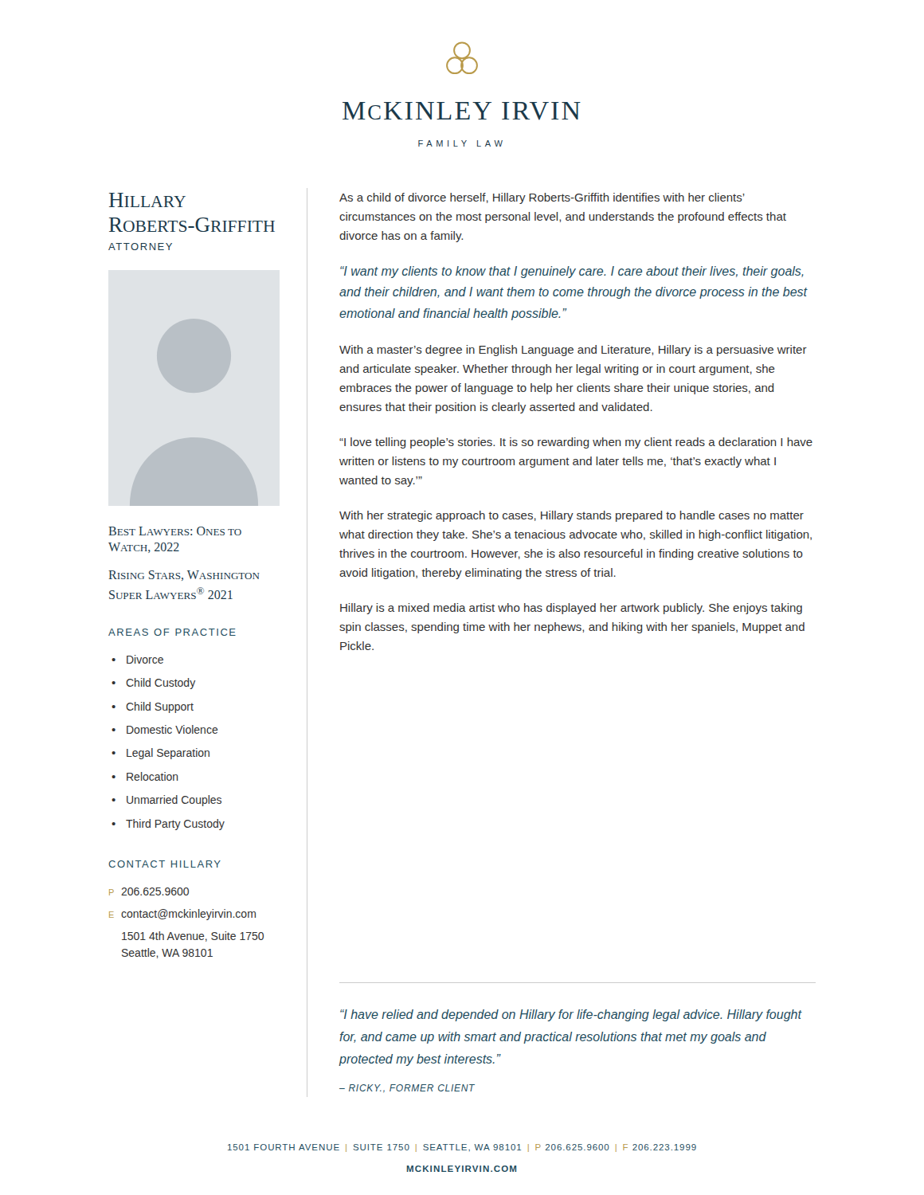MCKINLEY IRVIN
Family Law
HILLARY
ROBERTS-GRIFFITH
Attorney
BEST LAWYERS: ONES TO WATCH, 2022
RISING STARS, WASHINGTON SUPER LAWYERS® 2021
Areas of Practice
Divorce
Child Custody
Child Support
Domestic Violence
Legal Separation
Relocation
Unmarried Couples
Third Party Custody
Contact Hillary
P 206.625.9600
E contact@mckinleyirvin.com
1501 4th Avenue, Suite 1750
Seattle, WA 98101
As a child of divorce herself, Hillary Roberts-Griffith identifies with her clients’ circumstances on the most personal level, and understands the profound effects that divorce has on a family.
“I want my clients to know that I genuinely care. I care about their lives, their goals, and their children, and I want them to come through the divorce process in the best emotional and financial health possible.”
With a master’s degree in English Language and Literature, Hillary is a persuasive writer and articulate speaker. Whether through her legal writing or in court argument, she embraces the power of language to help her clients share their unique stories, and ensures that their position is clearly asserted and validated.
“I love telling people’s stories. It is so rewarding when my client reads a declaration I have written or listens to my courtroom argument and later tells me, ‘that’s exactly what I wanted to say.’”
With her strategic approach to cases, Hillary stands prepared to handle cases no matter what direction they take. She’s a tenacious advocate who, skilled in high-conflict litigation, thrives in the courtroom. However, she is also resourceful in finding creative solutions to avoid litigation, thereby eliminating the stress of trial.
Hillary is a mixed media artist who has displayed her artwork publicly. She enjoys taking spin classes, spending time with her nephews, and hiking with her spaniels, Muppet and Pickle.
“I have relied and depended on Hillary for life-changing legal advice. Hillary fought for, and came up with smart and practical resolutions that met my goals and protected my best interests.” – Ricky., Former Client
1501 Fourth Avenue|Suite 1750|Seattle, WA 98101|P 206.625.9600|F 206.223.1999 mckinleyirvin.com